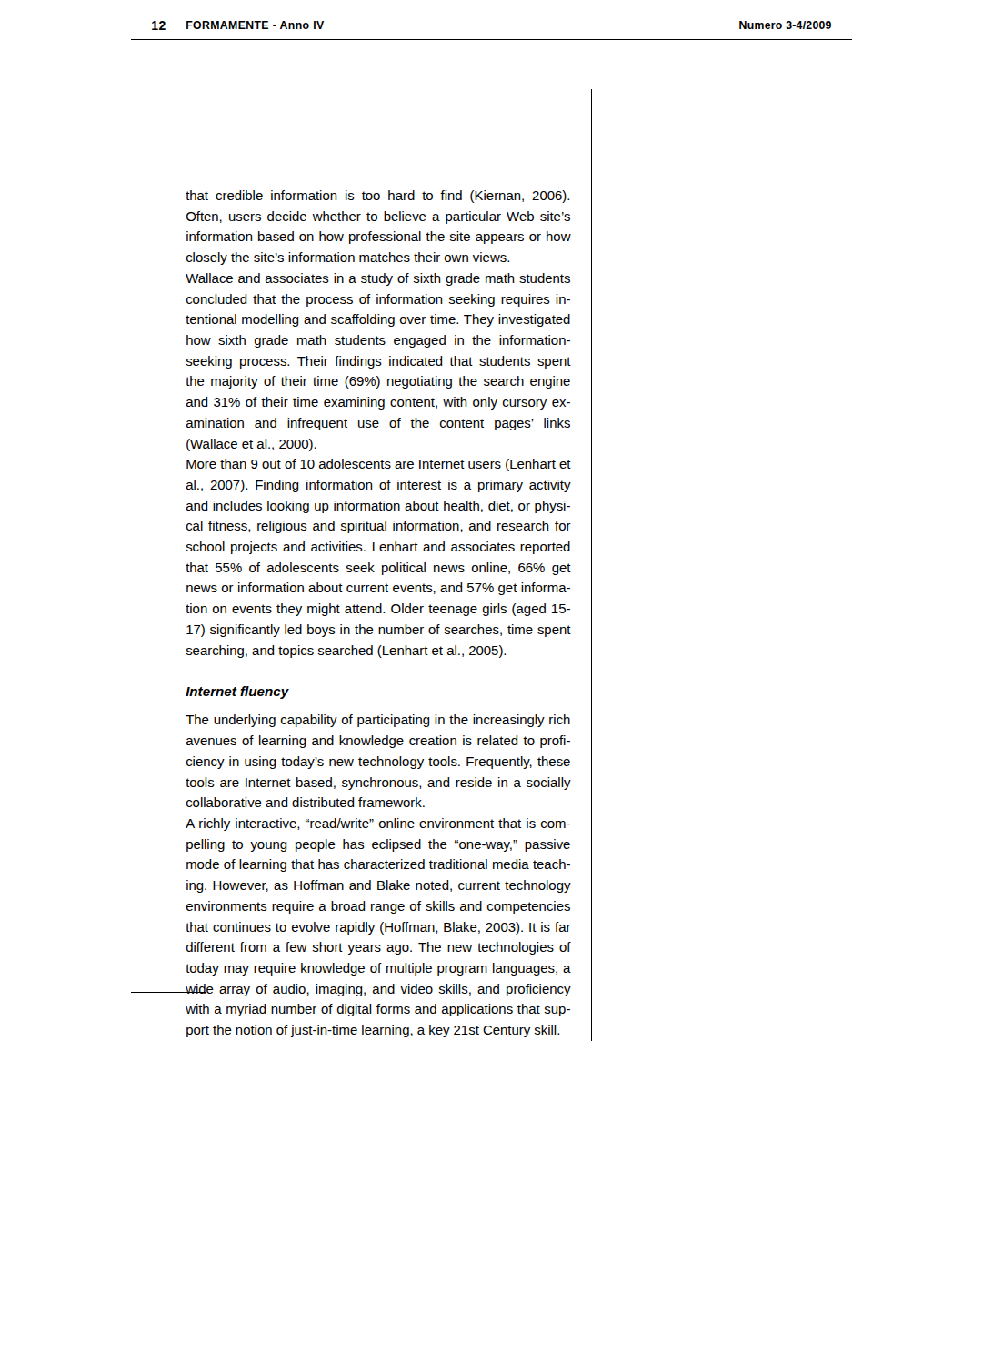12
FORMAMENTE - Anno IV
Numero 3-4/2009
that credible information is too hard to find (Kiernan, 2006). Often, users decide whether to believe a particular Web site’s information based on how professional the site appears or how closely the site’s information matches their own views.
Wallace and associates in a study of sixth grade math students concluded that the process of information seeking requires intentional modelling and scaffolding over time. They investigated how sixth grade math students engaged in the information-seeking process. Their findings indicated that students spent the majority of their time (69%) negotiating the search engine and 31% of their time examining content, with only cursory examination and infrequent use of the content pages’ links (Wallace et al., 2000).
More than 9 out of 10 adolescents are Internet users (Lenhart et al., 2007). Finding information of interest is a primary activity and includes looking up information about health, diet, or physical fitness, religious and spiritual information, and research for school projects and activities. Lenhart and associates reported that 55% of adolescents seek political news online, 66% get news or information about current events, and 57% get information on events they might attend. Older teenage girls (aged 15-17) significantly led boys in the number of searches, time spent searching, and topics searched (Lenhart et al., 2005).
Internet fluency
The underlying capability of participating in the increasingly rich avenues of learning and knowledge creation is related to proficiency in using today’s new technology tools. Frequently, these tools are Internet based, synchronous, and reside in a socially collaborative and distributed framework.
A richly interactive, “read/write” online environment that is compelling to young people has eclipsed the “one-way,” passive mode of learning that has characterized traditional media teaching. However, as Hoffman and Blake noted, current technology environments require a broad range of skills and competencies that continues to evolve rapidly (Hoffman, Blake, 2003). It is far different from a few short years ago. The new technologies of today may require knowledge of multiple program languages, a wide array of audio, imaging, and video skills, and proficiency with a myriad number of digital forms and applications that support the notion of just-in-time learning, a key 21st Century skill.